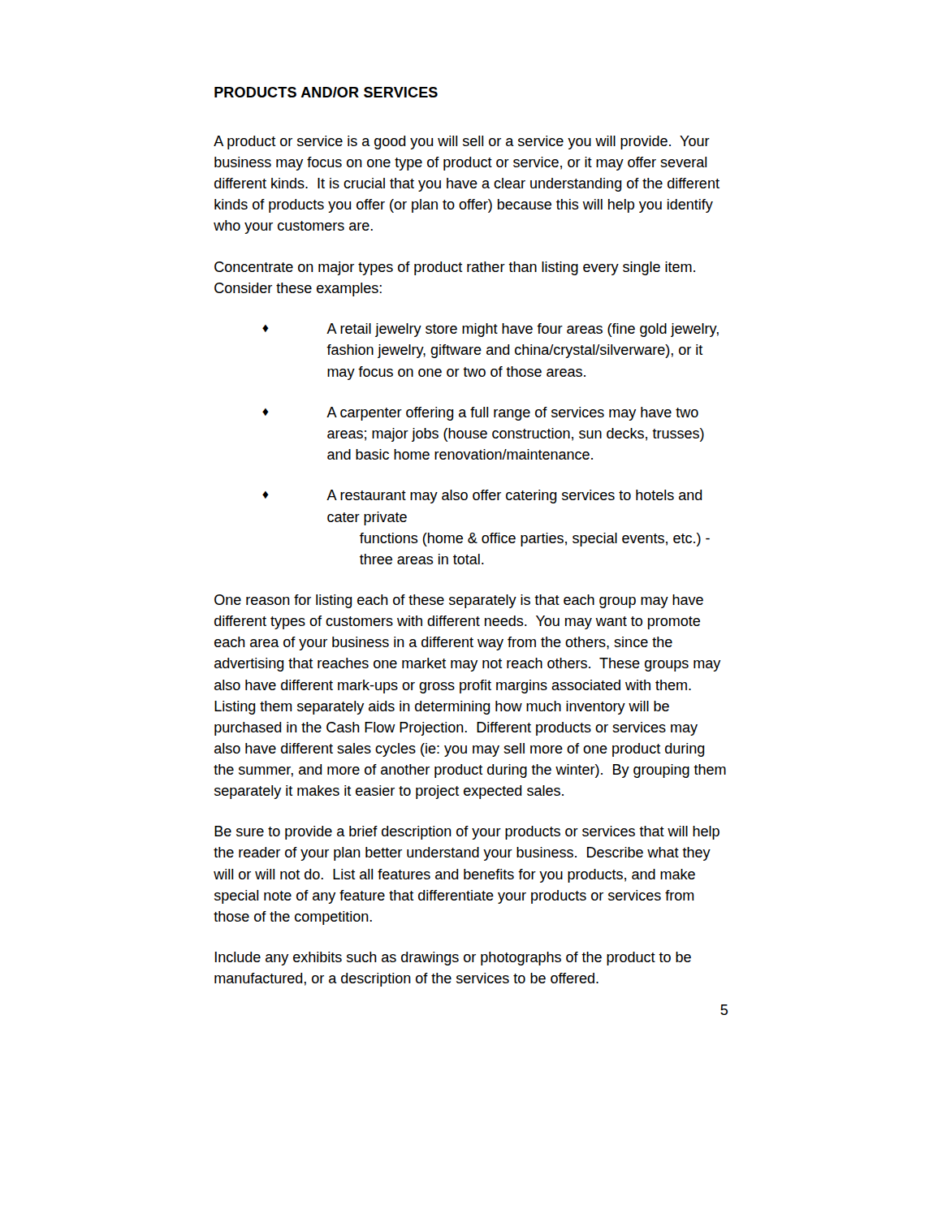PRODUCTS AND/OR SERVICES
A product or service is a good you will sell or a service you will provide. Your business may focus on one type of product or service, or it may offer several different kinds. It is crucial that you have a clear understanding of the different kinds of products you offer (or plan to offer) because this will help you identify who your customers are.
Concentrate on major types of product rather than listing every single item. Consider these examples:
♦A retail jewelry store might have four areas (fine gold jewelry, fashion jewelry, giftware and china/crystal/silverware), or it may focus on one or two of those areas.
♦A carpenter offering a full range of services may have two areas; major jobs (house construction, sun decks, trusses) and basic home renovation/maintenance.
♦A restaurant may also offer catering services to hotels and cater private functions (home & office parties, special events, etc.) - three areas in total.
One reason for listing each of these separately is that each group may have different types of customers with different needs. You may want to promote each area of your business in a different way from the others, since the advertising that reaches one market may not reach others. These groups may also have different mark-ups or gross profit margins associated with them. Listing them separately aids in determining how much inventory will be purchased in the Cash Flow Projection. Different products or services may also have different sales cycles (ie: you may sell more of one product during the summer, and more of another product during the winter). By grouping them separately it makes it easier to project expected sales.
Be sure to provide a brief description of your products or services that will help the reader of your plan better understand your business. Describe what they will or will not do. List all features and benefits for you products, and make special note of any feature that differentiate your products or services from those of the competition.
Include any exhibits such as drawings or photographs of the product to be manufactured, or a description of the services to be offered.
5